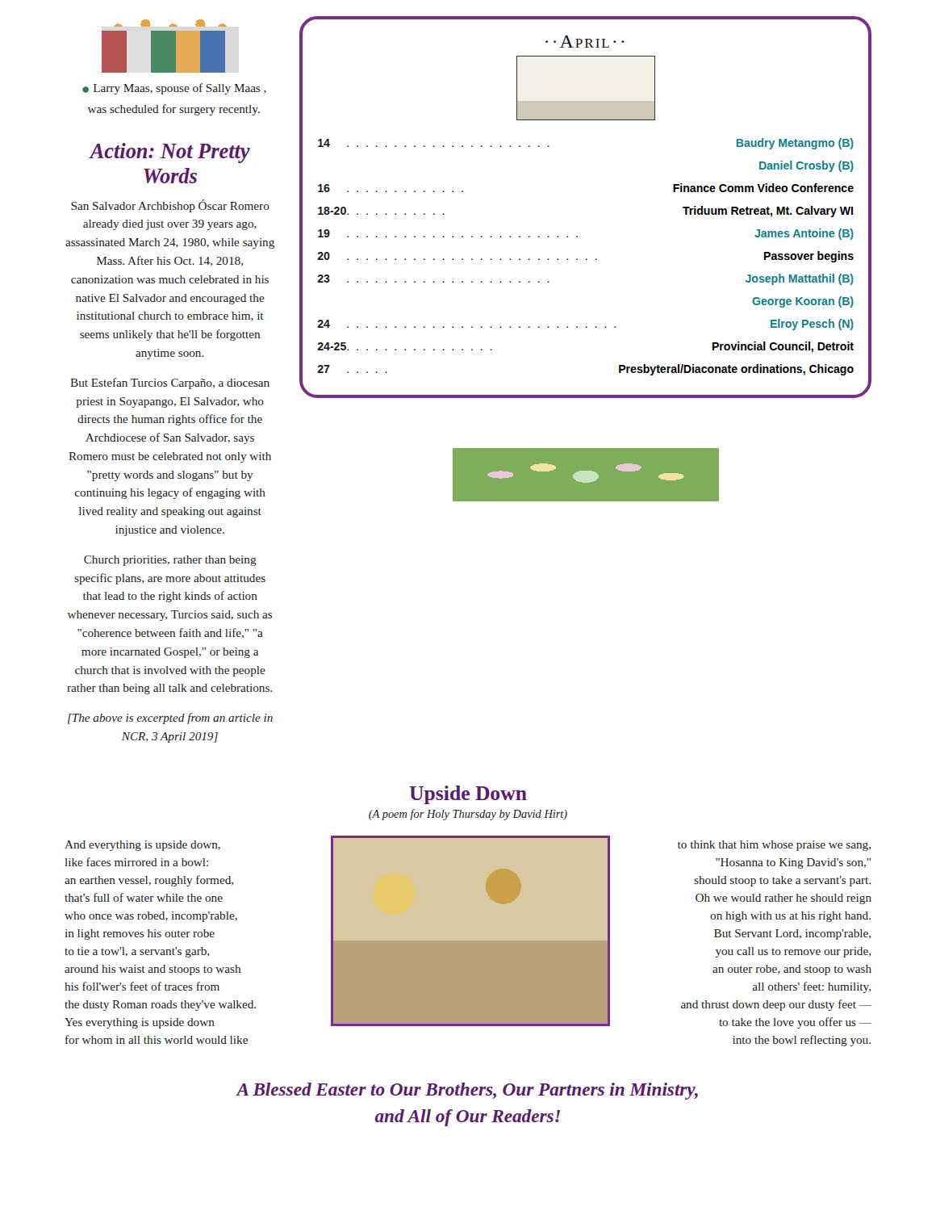● Larry Maas, spouse of Sally Maas , was scheduled for surgery recently.
Action: Not Pretty Words
San Salvador Archbishop Óscar Romero already died just over 39 years ago, assassinated March 24, 1980, while saying Mass. After his Oct. 14, 2018, canonization was much celebrated in his native El Salvador and encouraged the institutional church to embrace him, it seems unlikely that he'll be forgotten anytime soon.
But Estefan Turcios Carpaño, a diocesan priest in Soyapango, El Salvador, who directs the human rights office for the Archdiocese of San Salvador, says Romero must be celebrated not only with "pretty words and slogans" but by continuing his legacy of engaging with lived reality and speaking out against injustice and violence.
Church priorities, rather than being specific plans, are more about attitudes that lead to the right kinds of action whenever necessary, Turcios said, such as "coherence between faith and life," "a more incarnated Gospel," or being a church that is involved with the people rather than being all talk and celebrations.
[The above is excerpted from an article in NCR, 3 April 2019]
··April··
| 14 | . . . . . . . . . . . . . . . . . . . . . . | Baudry Metangmo (B) |
| | | Daniel Crosby (B) |
| 16 | . . . . . . . . . . . . . | Finance Comm Video Conference |
| 18-20 | . . . . . . . . . . . | Triduum Retreat, Mt. Calvary WI |
| 19 | . . . . . . . . . . . . . . . . . . . . . . . . . | James Antoine (B) |
| 20 | . . . . . . . . . . . . . . . . . . . . . . . . . . . | Passover begins |
| 23 | . . . . . . . . . . . . . . . . . . . . . . | Joseph Mattathil (B) |
| | | George Kooran (B) |
| 24 | . . . . . . . . . . . . . . . . . . . . . . . . . . . . . | Elroy Pesch (N) |
| 24-25 | . . . . . . . . . . . . . . . . | Provincial Council, Detroit |
| 27 | . . . . . | Presbyteral/Diaconate ordinations, Chicago |
Upside Down
(A poem for Holy Thursday by David Hirt)
And everything is upside down,
like faces mirrored in a bowl:
an earthen vessel, roughly formed,
that's full of water while the one
who once was robed, incomp'rable,
in light removes his outer robe
to tie a tow'l, a servant's garb,
around his waist and stoops to wash
his foll'wer's feet of traces from
the dusty Roman roads they've walked.
Yes everything is upside down
for whom in all this world would like
to think that him whose praise we sang,
"Hosanna to King David's son,"
should stoop to take a servant's part.
Oh we would rather he should reign
on high with us at his right hand.
But Servant Lord, incomp'rable,
you call us to remove our pride,
an outer robe, and stoop to wash
all others' feet: humility,
and thrust down deep our dusty feet —
to take the love you offer us —
into the bowl reflecting you.
A Blessed Easter to Our Brothers, Our Partners in Ministry,
and All of Our Readers!